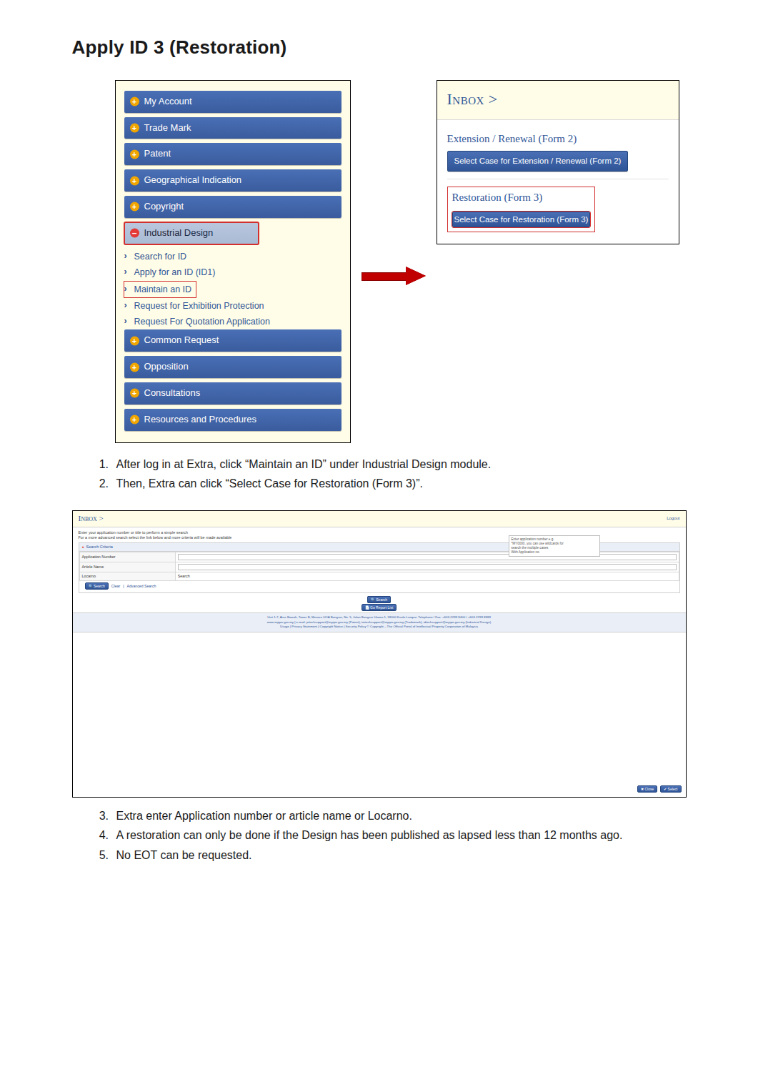Apply ID 3 (Restoration)
My Account
Trade Mark
Patent
Geographical Indication
Copyright
Industrial Design
Search for ID
Apply for an ID (ID1)
Maintain an ID
Request for Exhibition Protection
Request For Quotation Application
Common Request
Opposition
Consultations
Resources and Procedures
Inbox >
Extension / Renewal (Form 2)
Select Case for Extension / Renewal (Form 2)
Restoration (Form 3)
Select Case for Restoration (Form 3)
After log in at Extra, click “Maintain an ID” under Industrial Design module.
Then, Extra can click “Select Case for Restoration (Form 3)”.
Inbox > Logout
Enter your application number or title to perform a simple search
For a more advanced search select the link below and more criteria will be made available
Enter application number e.g.
*MY0000, you can use wildcards for
search the multiple cases
With Application no.
Search Criteria
| Application Number | |
| Article Name | |
| Locarno | Search |
🔍 Search Clear | Advanced Search
🔍 Search
📄 Go Report List
Unit 1-7, Aras Bawah, Tower B, Menara UOA Bangsar, No. 5, Jalan Bangsar Utama 1, 59000 Kuala Lumpur. Telephone / Fax: +603-2299 8400 / +603-2299 8989
www.myipo.gov.my | e-mail: pttechsupport@myipo.gov.my (Patent), tmtechsupport@myipo.gov.my (Trademark), idtechsupport@myipo.gov.my (Industrial Design)
Usage | Privacy Statement | Copyright Notice | Security Policy © Copyright – The Official Portal of Intellectual Property Corporation of Malaysia
✖ Close ✔ Select
Extra enter Application number or article name or Locarno.
A restoration can only be done if the Design has been published as lapsed less than 12 months ago.
No EOT can be requested.